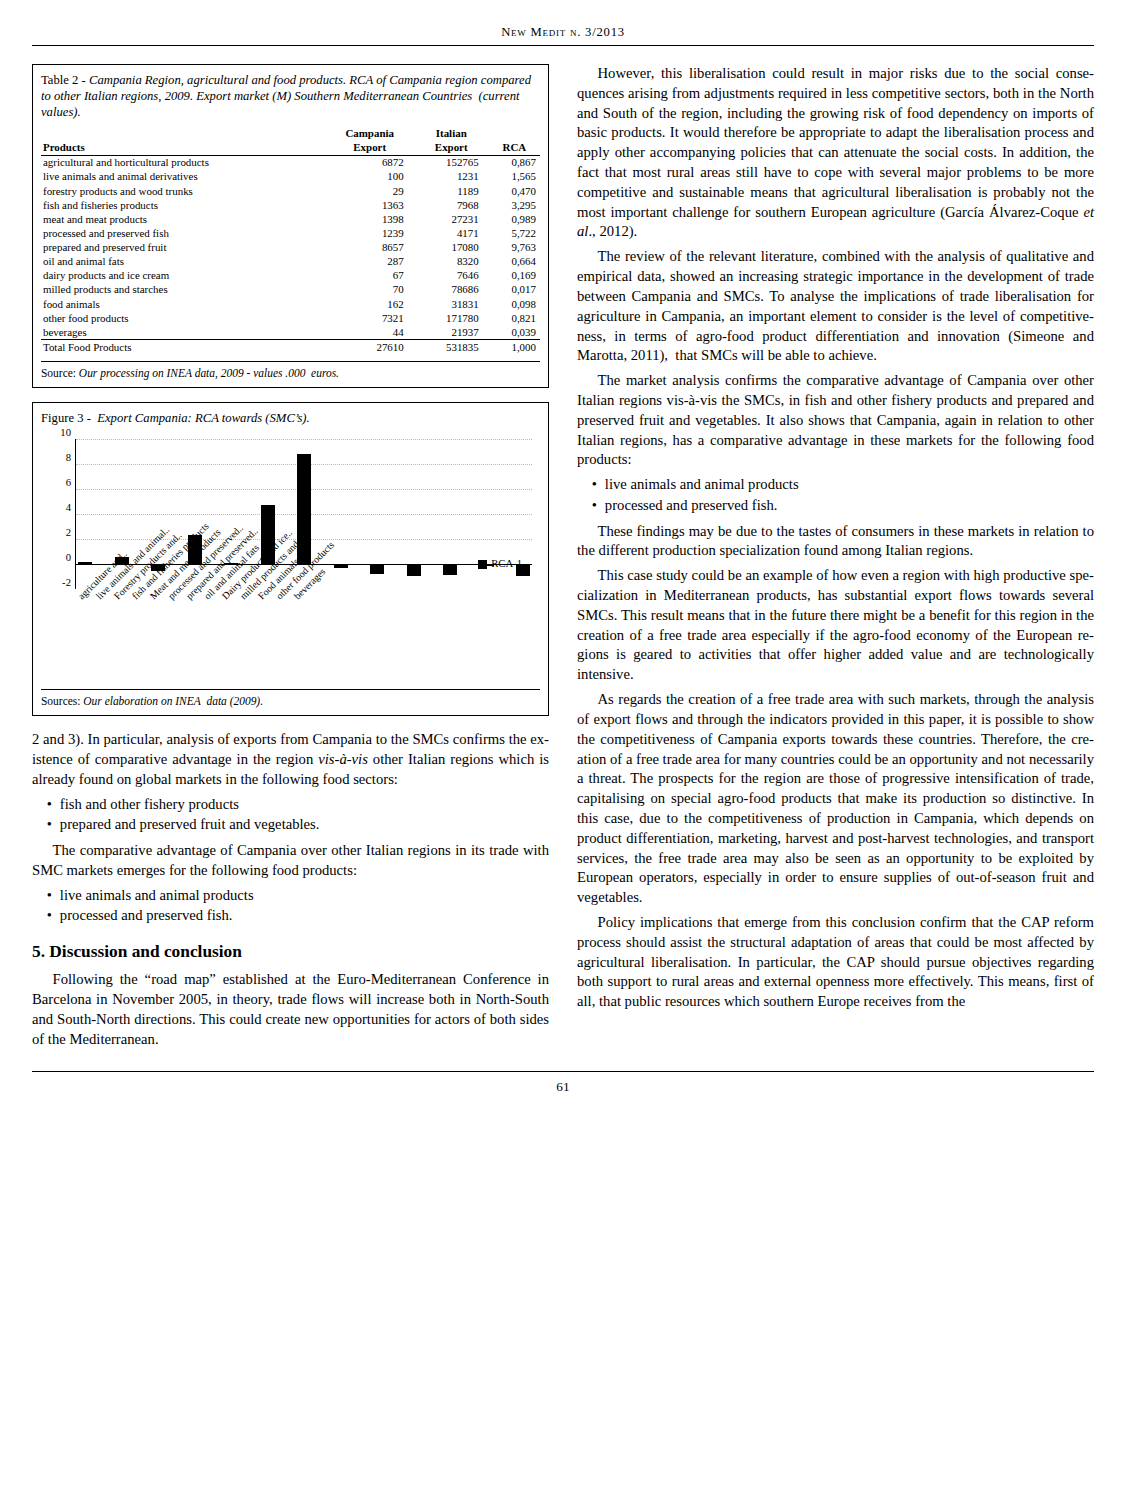New Medit n. 3/2013
Table 2 - Campania Region, agricultural and food products. RCA of Campania region compared to other Italian regions, 2009. Export market (M) Southern Mediterranean Countries (current values).
| | Campania | Italian | |
| --- | --- | --- | --- |
| Products | Export | Export | RCA |
| agricultural and horticultural products | 6872 | 152765 | 0,867 |
| live animals and animal derivatives | 100 | 1231 | 1,565 |
| forestry products and wood trunks | 29 | 1189 | 0,470 |
| fish and fisheries products | 1363 | 7968 | 3,295 |
| meat and meat products | 1398 | 27231 | 0,989 |
| processed and preserved fish | 1239 | 4171 | 5,722 |
| prepared and preserved fruit | 8657 | 17080 | 9,763 |
| oil and animal fats | 287 | 8320 | 0,664 |
| dairy products and ice cream | 67 | 7646 | 0,169 |
| milled products and starches | 70 | 78686 | 0,017 |
| food animals | 162 | 31831 | 0,098 |
| other food products | 7321 | 171780 | 0,821 |
| beverages | 44 | 21937 | 0,039 |
| Total Food Products | 27610 | 531835 | 1,000 |
Source: Our processing on INEA data, 2009 - values .000 euros.
Figure 3 - Export Campania: RCA towards (SMC’s).
10 8 6 4 2 0 -2
RCA-1
agriculture and.. live animals and animal.. Forestry products and.. fish and fisheries products Meat and meat products processed and preserved.. prepared and preserved.. oil and animal fats Dairy products and ice.. milled products and.. Food animals other food products beverages
Sources: Our elaboration on INEA data (2009).
2 and 3). In particular, analysis of exports from Campania to the SMCs confirms the existence of comparative advantage in the region vis-à-vis other Italian regions which is already found on global markets in the following food sectors:
fish and other fishery products
prepared and preserved fruit and vegetables.
The comparative advantage of Campania over other Italian regions in its trade with SMC markets emerges for the following food products:
live animals and animal products
processed and preserved fish.
5. Discussion and conclusion
Following the “road map” established at the Euro-Mediterranean Conference in Barcelona in November 2005, in theory, trade flows will increase both in North-South and South-North directions. This could create new opportunities for actors of both sides of the Mediterranean.
However, this liberalisation could result in major risks due to the social consequences arising from adjustments required in less competitive sectors, both in the North and South of the region, including the growing risk of food dependency on imports of basic products. It would therefore be appropriate to adapt the liberalisation process and apply other accompanying policies that can attenuate the social costs. In addition, the fact that most rural areas still have to cope with several major problems to be more competitive and sustainable means that agricultural liberalisation is probably not the most important challenge for southern European agriculture (García Álvarez-Coque et al., 2012).
The review of the relevant literature, combined with the analysis of qualitative and empirical data, showed an increasing strategic importance in the development of trade between Campania and SMCs. To analyse the implications of trade liberalisation for agriculture in Campania, an important element to consider is the level of competitiveness, in terms of agro-food product differentiation and innovation (Simeone and Marotta, 2011), that SMCs will be able to achieve.
The market analysis confirms the comparative advantage of Campania over other Italian regions vis-à-vis the SMCs, in fish and other fishery products and prepared and preserved fruit and vegetables. It also shows that Campania, again in relation to other Italian regions, has a comparative advantage in these markets for the following food products:
live animals and animal products
processed and preserved fish.
These findings may be due to the tastes of consumers in these markets in relation to the different production specialization found among Italian regions.
This case study could be an example of how even a region with high productive specialization in Mediterranean products, has substantial export flows towards several SMCs. This result means that in the future there might be a benefit for this region in the creation of a free trade area especially if the agro-food economy of the European regions is geared to activities that offer higher added value and are technologically intensive.
As regards the creation of a free trade area with such markets, through the analysis of export flows and through the indicators provided in this paper, it is possible to show the competitiveness of Campania exports towards these countries. Therefore, the creation of a free trade area for many countries could be an opportunity and not necessarily a threat. The prospects for the region are those of progressive intensification of trade, capitalising on special agro-food products that make its production so distinctive. In this case, due to the competitiveness of production in Campania, which depends on product differentiation, marketing, harvest and post-harvest technologies, and transport services, the free trade area may also be seen as an opportunity to be exploited by European operators, especially in order to ensure supplies of out-of-season fruit and vegetables.
Policy implications that emerge from this conclusion confirm that the CAP reform process should assist the structural adaptation of areas that could be most affected by agricultural liberalisation. In particular, the CAP should pursue objectives regarding both support to rural areas and external openness more effectively. This means, first of all, that public resources which southern Europe receives from the
61